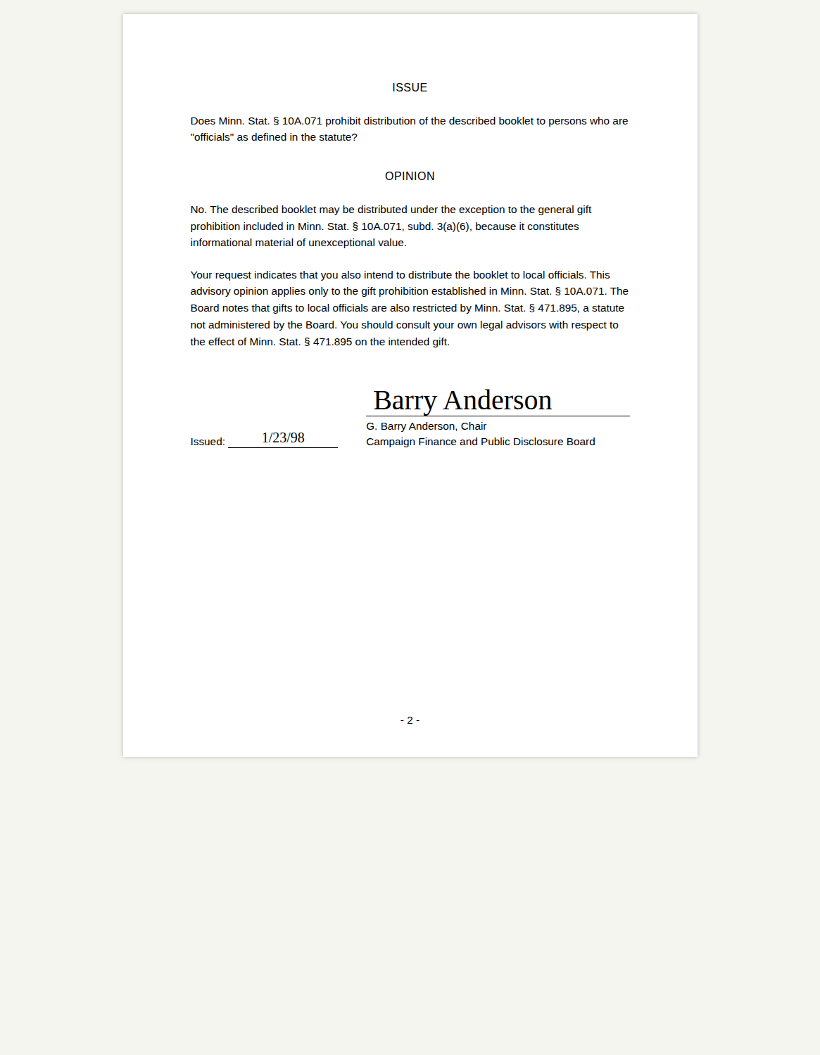ISSUE
Does Minn. Stat. § 10A.071 prohibit distribution of the described booklet to persons who are "officials" as defined in the statute?
OPINION
No. The described booklet may be distributed under the exception to the general gift prohibition included in Minn. Stat. § 10A.071, subd. 3(a)(6), because it constitutes informational material of unexceptional value.
Your request indicates that you also intend to distribute the booklet to local officials. This advisory opinion applies only to the gift prohibition established in Minn. Stat. § 10A.071. The Board notes that gifts to local officials are also restricted by Minn. Stat. § 471.895, a statute not administered by the Board. You should consult your own legal advisors with respect to the effect of Minn. Stat. § 471.895 on the intended gift.
Issued: 1/23/98
Barry Anderson
G. Barry Anderson, Chair
Campaign Finance and Public Disclosure Board
- 2 -